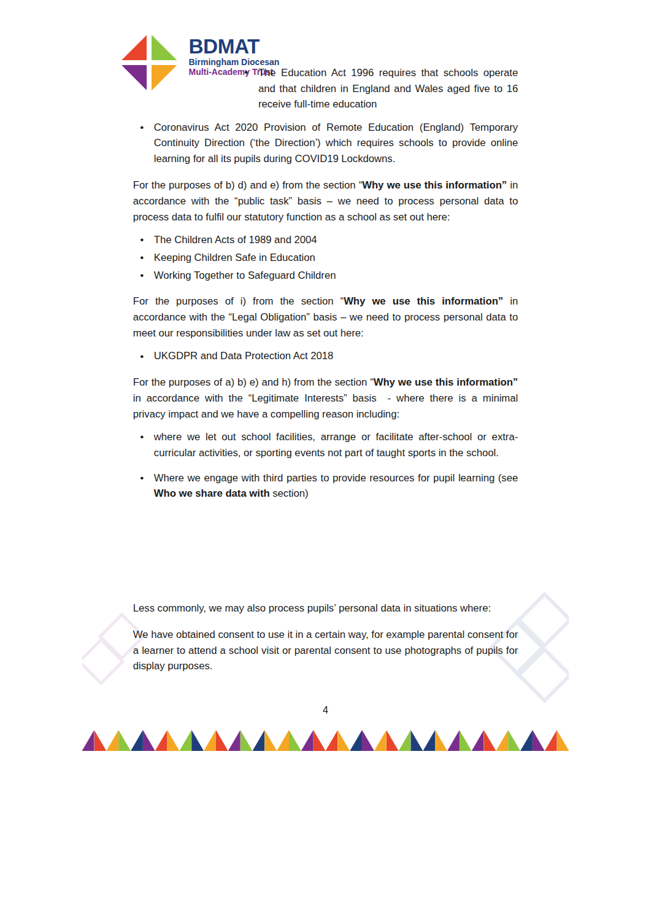BDMAT
Birmingham Diocesan
Multi-Academy Trust
The Education Act 1996 requires that schools operate and that children in England and Wales aged five to 16 receive full-time education
Coronavirus Act 2020 Provision of Remote Education (England) Temporary Continuity Direction (‘the Direction’) which requires schools to provide online learning for all its pupils during COVID19 Lockdowns.
For the purposes of b) d) and e) from the section “Why we use this information” in accordance with the “public task” basis – we need to process personal data to process data to fulfil our statutory function as a school as set out here:
The Children Acts of 1989 and 2004
Keeping Children Safe in Education
Working Together to Safeguard Children
For the purposes of i) from the section “Why we use this information” in accordance with the “Legal Obligation” basis – we need to process personal data to meet our responsibilities under law as set out here:
UKGDPR and Data Protection Act 2018
For the purposes of a) b) e) and h) from the section “Why we use this information” in accordance with the “Legitimate Interests” basis - where there is a minimal privacy impact and we have a compelling reason including:
where we let out school facilities, arrange or facilitate after-school or extra-curricular activities, or sporting events not part of taught sports in the school.
Where we engage with third parties to provide resources for pupil learning (see Who we share data with section)
Less commonly, we may also process pupils’ personal data in situations where:
We have obtained consent to use it in a certain way, for example parental consent for a learner to attend a school visit or parental consent to use photographs of pupils for display purposes.
4